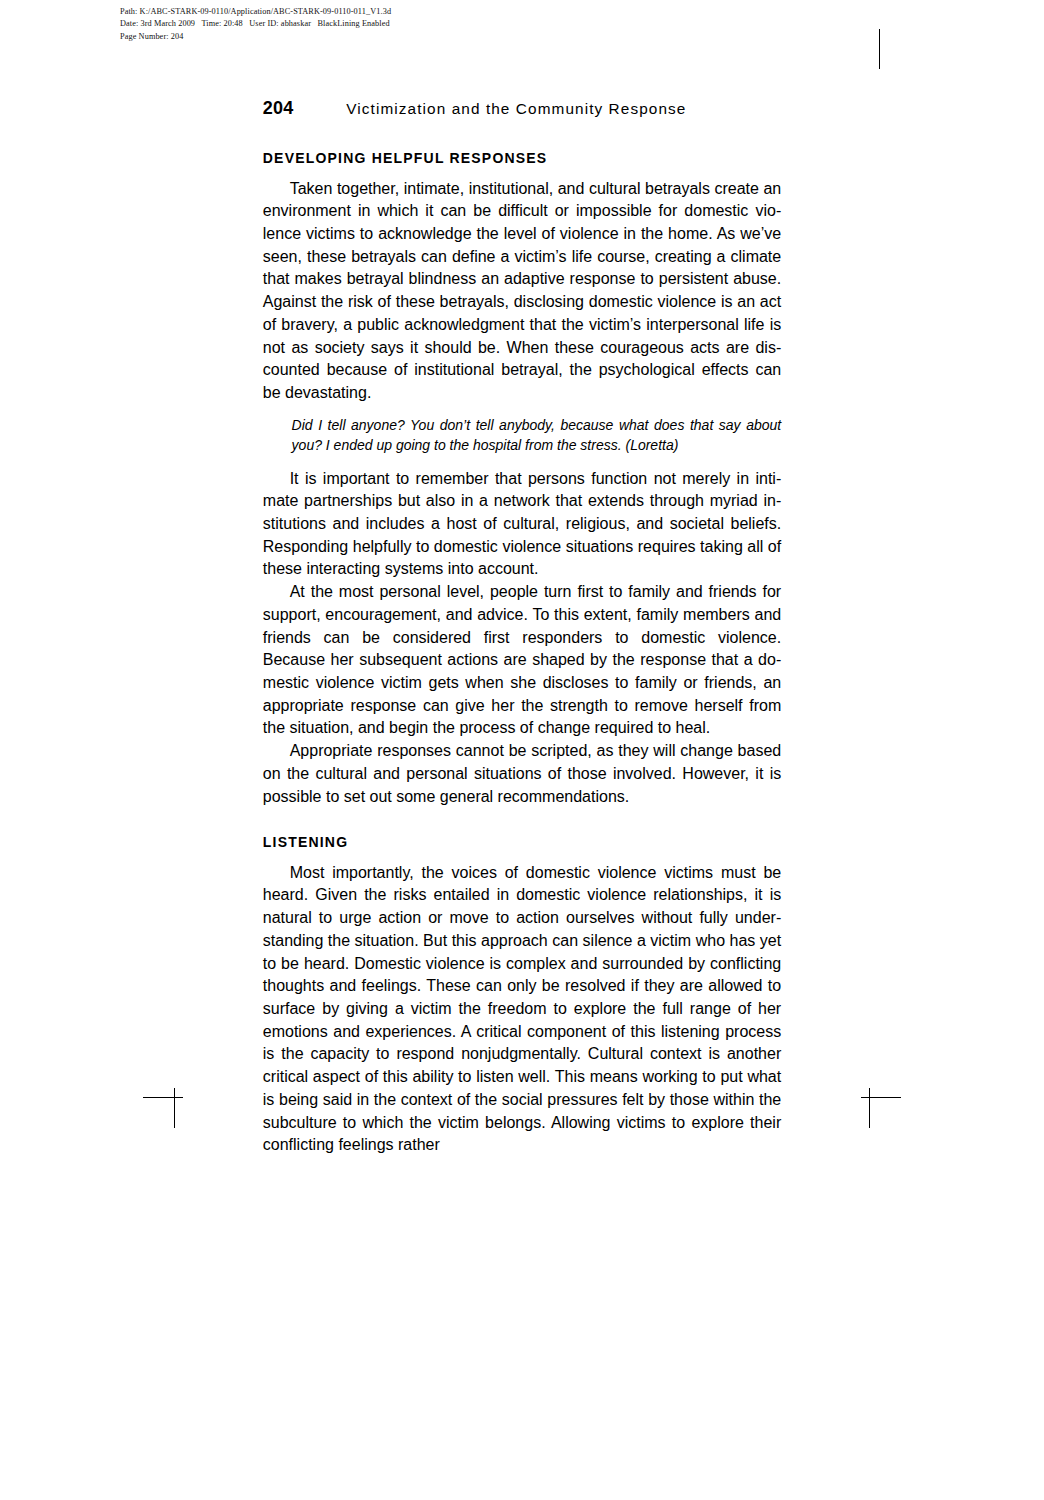Path: K:/ABC-STARK-09-0110/Application/ABC-STARK-09-0110-011_V1.3d
Date: 3rd March 2009 Time: 20:48 User ID: abhaskar BlackLining Enabled
Page Number: 204
204 Victimization and the Community Response
Developing Helpful Responses
Taken together, intimate, institutional, and cultural betrayals create an environment in which it can be difficult or impossible for domestic violence victims to acknowledge the level of violence in the home. As we’ve seen, these betrayals can define a victim’s life course, creating a climate that makes betrayal blindness an adaptive response to persistent abuse. Against the risk of these betrayals, disclosing domestic violence is an act of bravery, a public acknowledgment that the victim’s interpersonal life is not as society says it should be. When these courageous acts are discounted because of institutional betrayal, the psychological effects can be devastating.
Did I tell anyone? You don’t tell anybody, because what does that say about you? I ended up going to the hospital from the stress. (Loretta)
It is important to remember that persons function not merely in intimate partnerships but also in a network that extends through myriad institutions and includes a host of cultural, religious, and societal beliefs. Responding helpfully to domestic violence situations requires taking all of these interacting systems into account.
At the most personal level, people turn first to family and friends for support, encouragement, and advice. To this extent, family members and friends can be considered first responders to domestic violence. Because her subsequent actions are shaped by the response that a domestic violence victim gets when she discloses to family or friends, an appropriate response can give her the strength to remove herself from the situation, and begin the process of change required to heal.
Appropriate responses cannot be scripted, as they will change based on the cultural and personal situations of those involved. However, it is possible to set out some general recommendations.
Listening
Most importantly, the voices of domestic violence victims must be heard. Given the risks entailed in domestic violence relationships, it is natural to urge action or move to action ourselves without fully understanding the situation. But this approach can silence a victim who has yet to be heard. Domestic violence is complex and surrounded by conflicting thoughts and feelings. These can only be resolved if they are allowed to surface by giving a victim the freedom to explore the full range of her emotions and experiences. A critical component of this listening process is the capacity to respond nonjudgmentally. Cultural context is another critical aspect of this ability to listen well. This means working to put what is being said in the context of the social pressures felt by those within the subculture to which the victim belongs. Allowing victims to explore their conflicting feelings rather